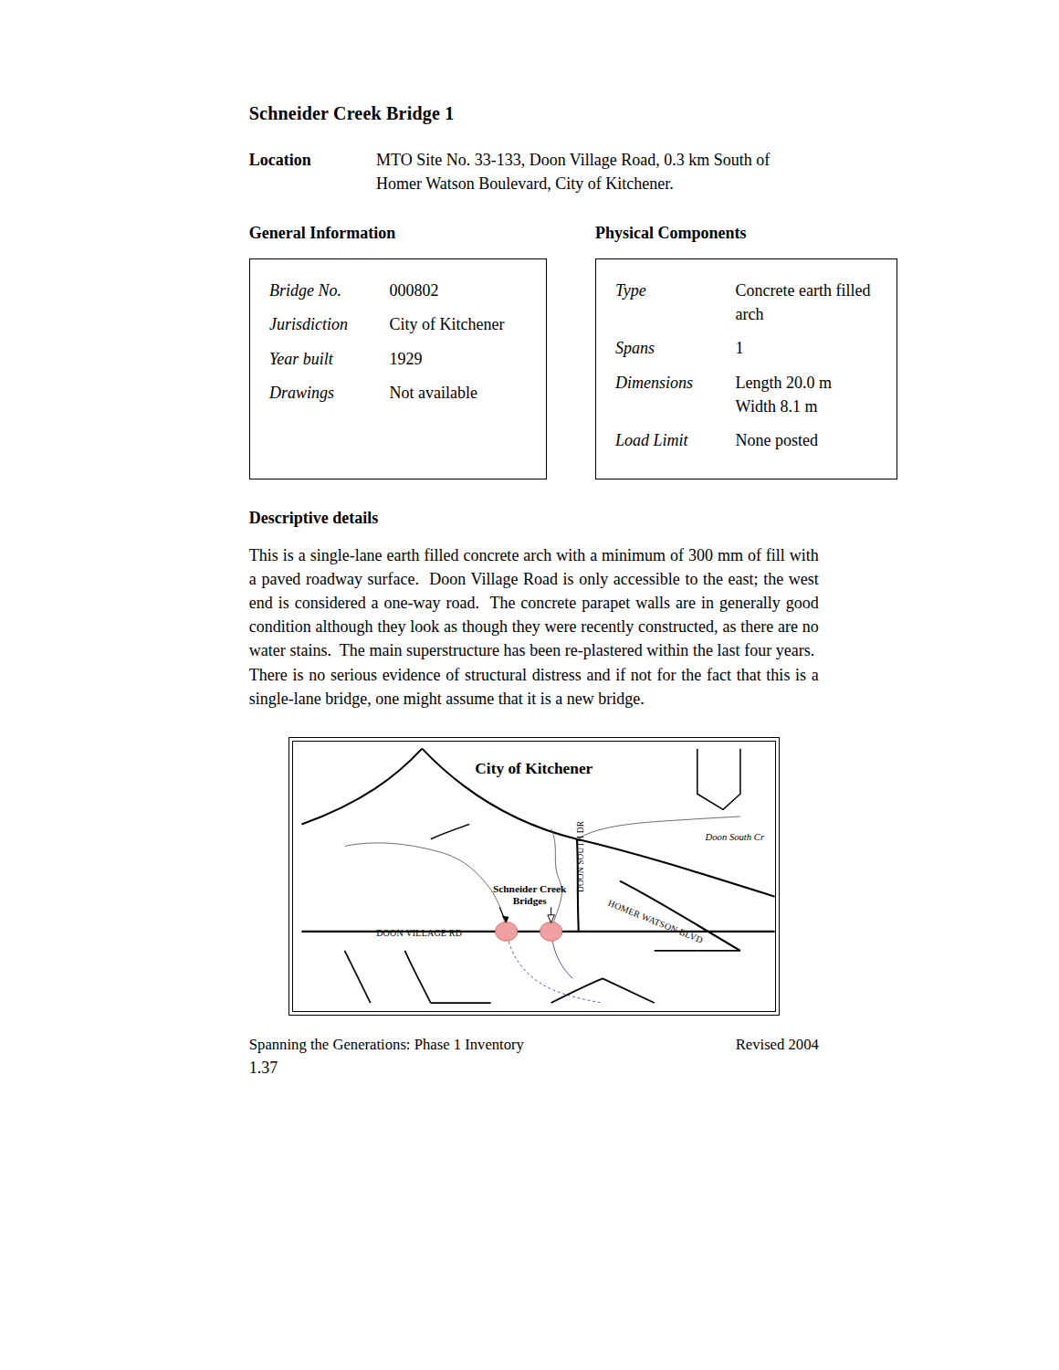Schneider Creek Bridge 1
Location
MTO Site No. 33-133, Doon Village Road, 0.3 km South of Homer Watson Boulevard, City of Kitchener.
General Information
Physical Components
| Bridge No. | 000802 |
| Jurisdiction | City of Kitchener |
| Year built | 1929 |
| Drawings | Not available |
| Type | Concrete earth filled arch |
| Spans | 1 |
| Dimensions | Length 20.0 m Width 8.1 m |
| Load Limit | None posted |
Descriptive details
This is a single-lane earth filled concrete arch with a minimum of 300 mm of fill with a paved roadway surface. Doon Village Road is only accessible to the east; the west end is considered a one-way road. The concrete parapet walls are in generally good condition although they look as though they were recently constructed, as there are no water stains. The main superstructure has been re-plastered within the last four years. There is no serious evidence of structural distress and if not for the fact that this is a single-lane bridge, one might assume that it is a new bridge.
City of Kitchener
Schneider Creek
Bridges
DOON VILLAGE RD
Doon South Cr
DOON SOUTH DR
HOMER WATSON BLVD
Spanning the Generations: Phase 1 Inventory
Revised 2004
1.37